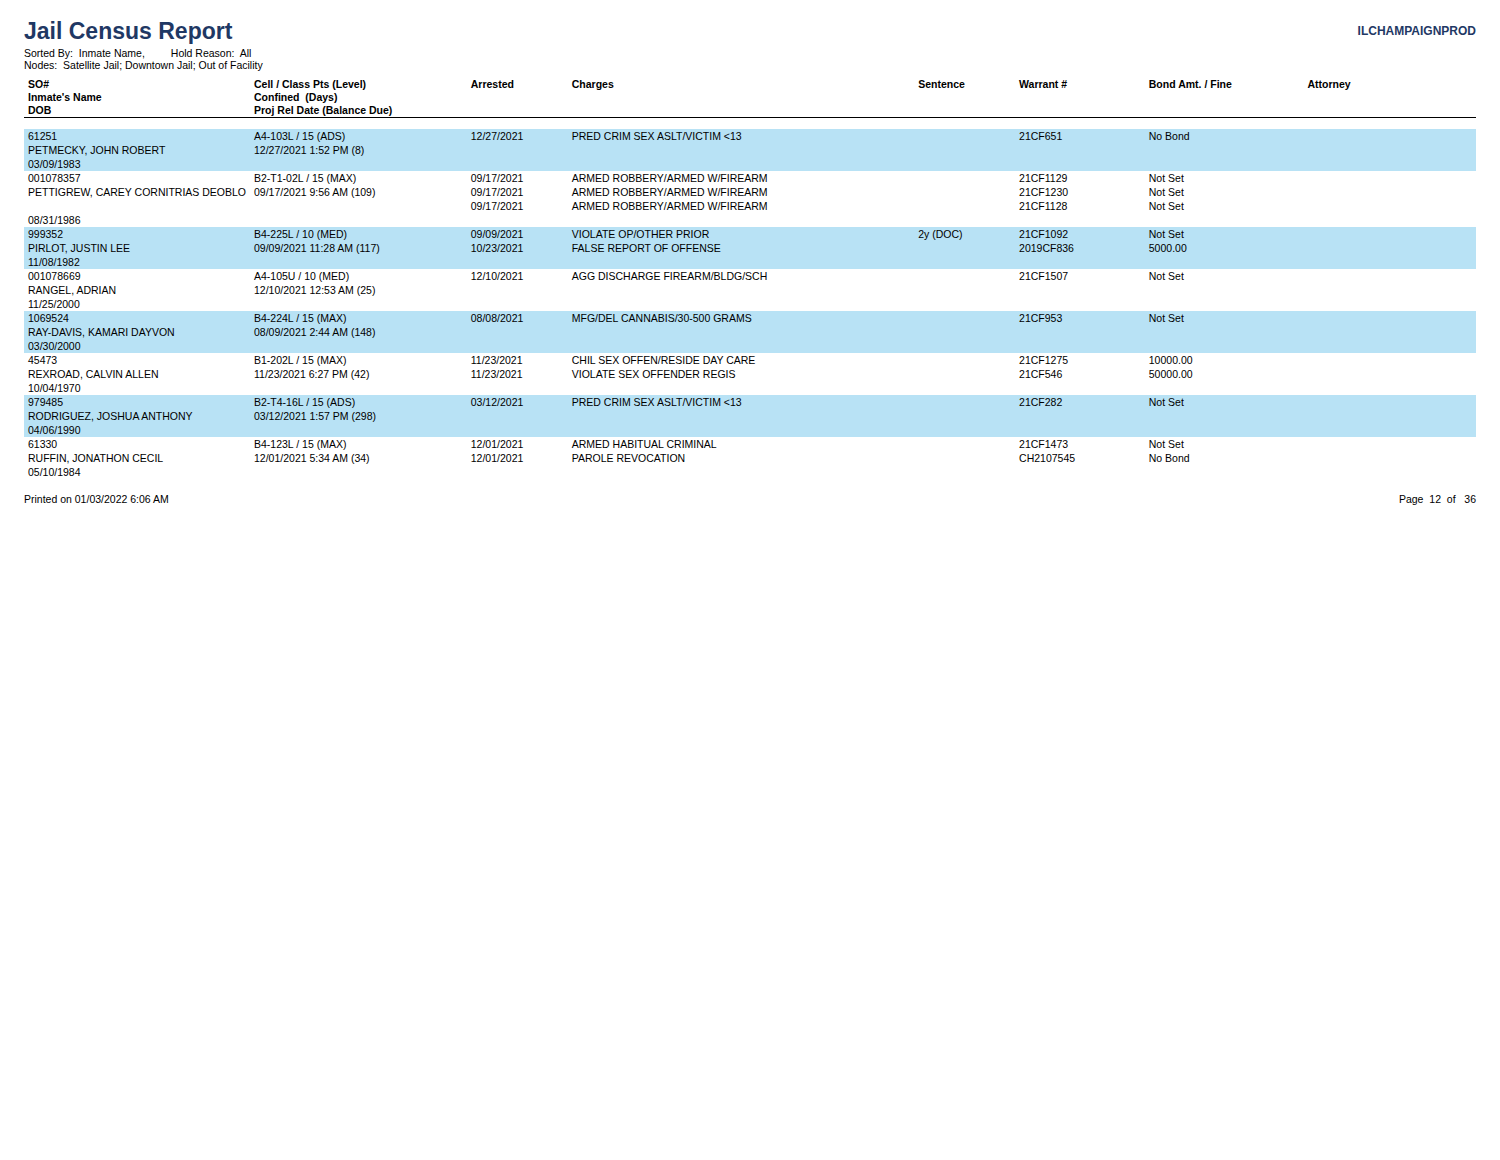ILCHAMPAIGNPROD
Jail Census Report
Sorted By: Inmate Name, Hold Reason: All
Nodes: Satellite Jail; Downtown Jail; Out of Facility
| SO# | Cell / Class Pts (Level) | Arrested | Charges | Sentence | Warrant # | Bond Amt. / Fine | Attorney |
| --- | --- | --- | --- | --- | --- | --- | --- |
| Inmate's Name | Confined (Days) | | | | | | |
| DOB | Proj Rel Date (Balance Due) | | | | | | |
| 61251 | A4-103L / 15 (ADS) | 12/27/2021 | PRED CRIM SEX ASLT/VICTIM <13 | | 21CF651 | No Bond | |
| PETMECKY, JOHN ROBERT | 12/27/2021 1:52 PM (8) | | | | | | |
| 03/09/1983 | | | | | | | |
| 001078357 | B2-T1-02L / 15 (MAX) | 09/17/2021 | ARMED ROBBERY/ARMED W/FIREARM | | 21CF1129 | Not Set | |
| PETTIGREW, CAREY CORNITRIAS DEOBLO | 09/17/2021 9:56 AM (109) | 09/17/2021 | ARMED ROBBERY/ARMED W/FIREARM | | 21CF1230 | Not Set | |
| | | 09/17/2021 | ARMED ROBBERY/ARMED W/FIREARM | | 21CF1128 | Not Set | |
| 08/31/1986 | | | | | | | |
| 999352 | B4-225L / 10 (MED) | 09/09/2021 | VIOLATE OP/OTHER PRIOR | 2y (DOC) | 21CF1092 | Not Set | |
| PIRLOT, JUSTIN LEE | 09/09/2021 11:28 AM (117) | 10/23/2021 | FALSE REPORT OF OFFENSE | | 2019CF836 | 5000.00 | |
| 11/08/1982 | | | | | | | |
| 001078669 | A4-105U / 10 (MED) | 12/10/2021 | AGG DISCHARGE FIREARM/BLDG/SCH | | 21CF1507 | Not Set | |
| RANGEL, ADRIAN | 12/10/2021 12:53 AM (25) | | | | | | |
| 11/25/2000 | | | | | | | |
| 1069524 | B4-224L / 15 (MAX) | 08/08/2021 | MFG/DEL CANNABIS/30-500 GRAMS | | 21CF953 | Not Set | |
| RAY-DAVIS, KAMARI DAYVON | 08/09/2021 2:44 AM (148) | | | | | | |
| 03/30/2000 | | | | | | | |
| 45473 | B1-202L / 15 (MAX) | 11/23/2021 | CHIL SEX OFFEN/RESIDE DAY CARE | | 21CF1275 | 10000.00 | |
| REXROAD, CALVIN ALLEN | 11/23/2021 6:27 PM (42) | 11/23/2021 | VIOLATE SEX OFFENDER REGIS | | 21CF546 | 50000.00 | |
| 10/04/1970 | | | | | | | |
| 979485 | B2-T4-16L / 15 (ADS) | 03/12/2021 | PRED CRIM SEX ASLT/VICTIM <13 | | 21CF282 | Not Set | |
| RODRIGUEZ, JOSHUA ANTHONY | 03/12/2021 1:57 PM (298) | | | | | | |
| 04/06/1990 | | | | | | | |
| 61330 | B4-123L / 15 (MAX) | 12/01/2021 | ARMED HABITUAL CRIMINAL | | 21CF1473 | Not Set | |
| RUFFIN, JONATHON CECIL | 12/01/2021 5:34 AM (34) | 12/01/2021 | PAROLE REVOCATION | | CH2107545 | No Bond | |
| 05/10/1984 | | | | | | | |
Printed on 01/03/2022 6:06 AM Page 12 of 36